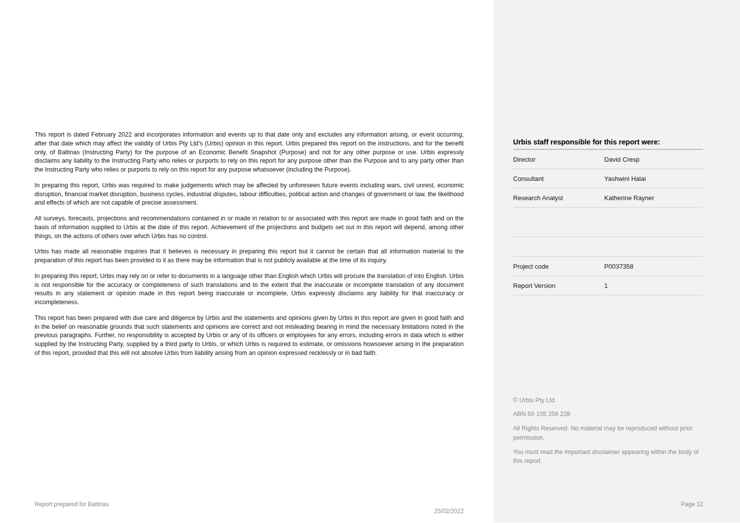Urbis staff responsible for this report were:
| Director | David Cresp |
| Consultant | Yashwini Halai |
| Research Analyst | Katherine Rayner |
| Project code | P0037358 |
| Report Version | 1 |
© Urbis Pty Ltd
ABN 50 105 256 228
All Rights Reserved. No material may be reproduced without prior permission.
You must read the important disclaimer appearing within the body of this report.
This report is dated February 2022 and incorporates information and events up to that date only and excludes any information arising, or event occurring, after that date which may affect the validity of Urbis Pty Ltd's (Urbis) opinion in this report. Urbis prepared this report on the instructions, and for the benefit only, of Baltinas (Instructing Party) for the purpose of an Economic Benefit Snapshot (Purpose) and not for any other purpose or use. Urbis expressly disclaims any liability to the Instructing Party who relies or purports to rely on this report for any purpose other than the Purpose and to any party other than the Instructing Party who relies or purports to rely on this report for any purpose whatsoever (including the Purpose).
In preparing this report, Urbis was required to make judgements which may be affected by unforeseen future events including wars, civil unrest, economic disruption, financial market disruption, business cycles, industrial disputes, labour difficulties, political action and changes of government or law, the likelihood and effects of which are not capable of precise assessment.
All surveys, forecasts, projections and recommendations contained in or made in relation to or associated with this report are made in good faith and on the basis of information supplied to Urbis at the date of this report. Achievement of the projections and budgets set out in this report will depend, among other things, on the actions of others over which Urbis has no control.
Urbis has made all reasonable inquiries that it believes is necessary in preparing this report but it cannot be certain that all information material to the preparation of this report has been provided to it as there may be information that is not publicly available at the time of its inquiry.
In preparing this report, Urbis may rely on or refer to documents in a language other than English which Urbis will procure the translation of into English. Urbis is not responsible for the accuracy or completeness of such translations and to the extent that the inaccurate or incomplete translation of any document results in any statement or opinion made in this report being inaccurate or incomplete, Urbis expressly disclaims any liability for that inaccuracy or incompleteness.
This report has been prepared with due care and diligence by Urbis and the statements and opinions given by Urbis in this report are given in good faith and in the belief on reasonable grounds that such statements and opinions are correct and not misleading bearing in mind the necessary limitations noted in the previous paragraphs. Further, no responsibility is accepted by Urbis or any of its officers or employees for any errors, including errors in data which is either supplied by the Instructing Party, supplied by a third party to Urbis, or which Urbis is required to estimate, or omissions howsoever arising in the preparation of this report, provided that this will not absolve Urbis from liability arising from an opinion expressed recklessly or in bad faith.
Report prepared for Baltinas
25/02/2022
Page 12